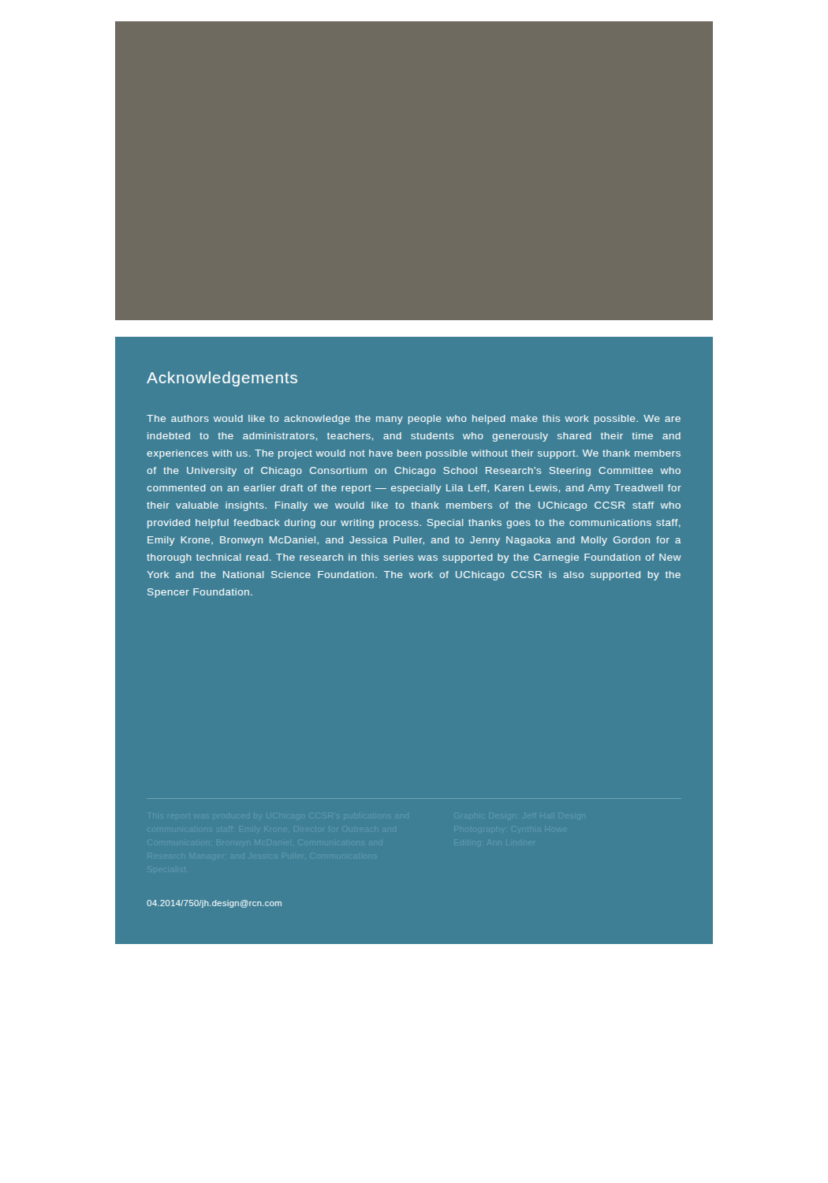Acknowledgements
The authors would like to acknowledge the many people who helped make this work possible. We are indebted to the administrators, teachers, and students who generously shared their time and experiences with us. The project would not have been possible without their support. We thank members of the University of Chicago Consortium on Chicago School Research's Steering Committee who commented on an earlier draft of the report — especially Lila Leff, Karen Lewis, and Amy Treadwell for their valuable insights. Finally we would like to thank members of the UChicago CCSR staff who provided helpful feedback during our writing process. Special thanks goes to the communications staff, Emily Krone, Bronwyn McDaniel, and Jessica Puller, and to Jenny Nagaoka and Molly Gordon for a thorough technical read. The research in this series was supported by the Carnegie Foundation of New York and the National Science Foundation. The work of UChicago CCSR is also supported by the Spencer Foundation.
This report was produced by UChicago CCSR's publications and communications staff: Emily Krone, Director for Outreach and Communication; Bronwyn McDaniel, Communications and Research Manager; and Jessica Puller, Communications Specialist.
Graphic Design: Jeff Hall Design
Photography: Cynthia Howe
Editing: Ann Lindner
04.2014/750/jh.design@rcn.com